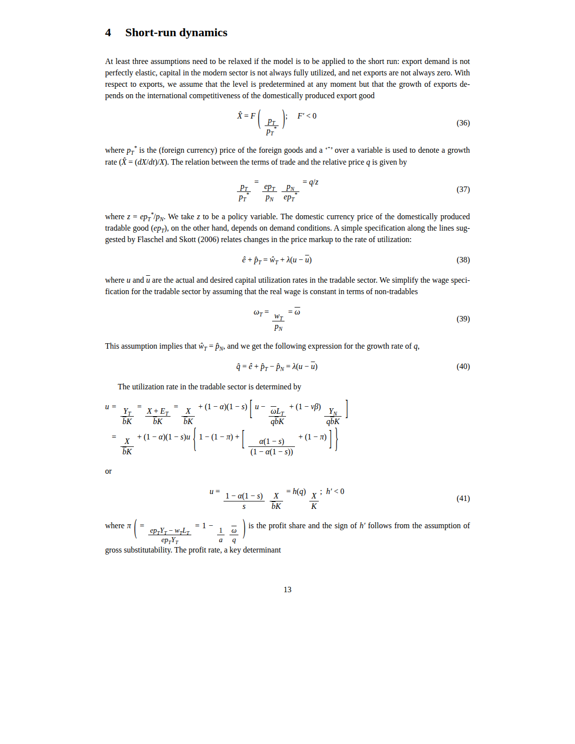4 Short-run dynamics
At least three assumptions need to be relaxed if the model is to be applied to the short run: export demand is not perfectly elastic, capital in the modern sector is not always fully utilized, and net exports are not always zero. With respect to exports, we assume that the level is predetermined at any moment but that the growth of exports depends on the international competitiveness of the domestically produced export good
X̂ = F ( pT pT* ); F′ < 0
(36)
where pT* is the (foreign currency) price of the foreign goods and a ‘ˆ’ over a variable is used to denote a growth rate (X̂ = (dX/dt)/X). The relation between the terms of trade and the relative price q is given by
pT pT* = epT pN pN epT* = q/z
(37)
where z = epT*/pN. We take z to be a policy variable. The domestic currency price of the domestically produced tradable good (epT), on the other hand, depends on demand conditions. A simple specification along the lines suggested by Flaschel and Skott (2006) relates changes in the price markup to the rate of utilization:
ê + p̂T = ŵT + λ(u − u)
(38)
where u and u are the actual and desired capital utilization rates in the tradable sector. We simplify the wage specification for the tradable sector by assuming that the real wage is constant in terms of non-tradables
ωT = wT pN = ω
(39)
This assumption implies that ŵT = p̂N, and we get the following expression for the growth rate of q,
q̂ = ê + p̂T − p̂N = λ(u − u)
(40)
The utilization rate in the tradable sector is determined by
u
=
YT bK = X + ET bK = XbK + (1 − α)(1 − s) [ u − ωLT qbK + (1 − νβ) YN qbK ]
=
XbK + (1 − α)(1 − s)u { 1 − (1 − π) + [ α(1 − s)(1 − α(1 − s)) + (1 − π) ] }
or
u = 1 − α(1 − s) s XbK = h(q) XK; h′ < 0
(41)
where π ( = epTYT − wTLT epTYT = 1 − 1 a ωq ) is the profit share and the sign of h′ follows from the assumption of gross substitutability. The profit rate, a key determinant
13